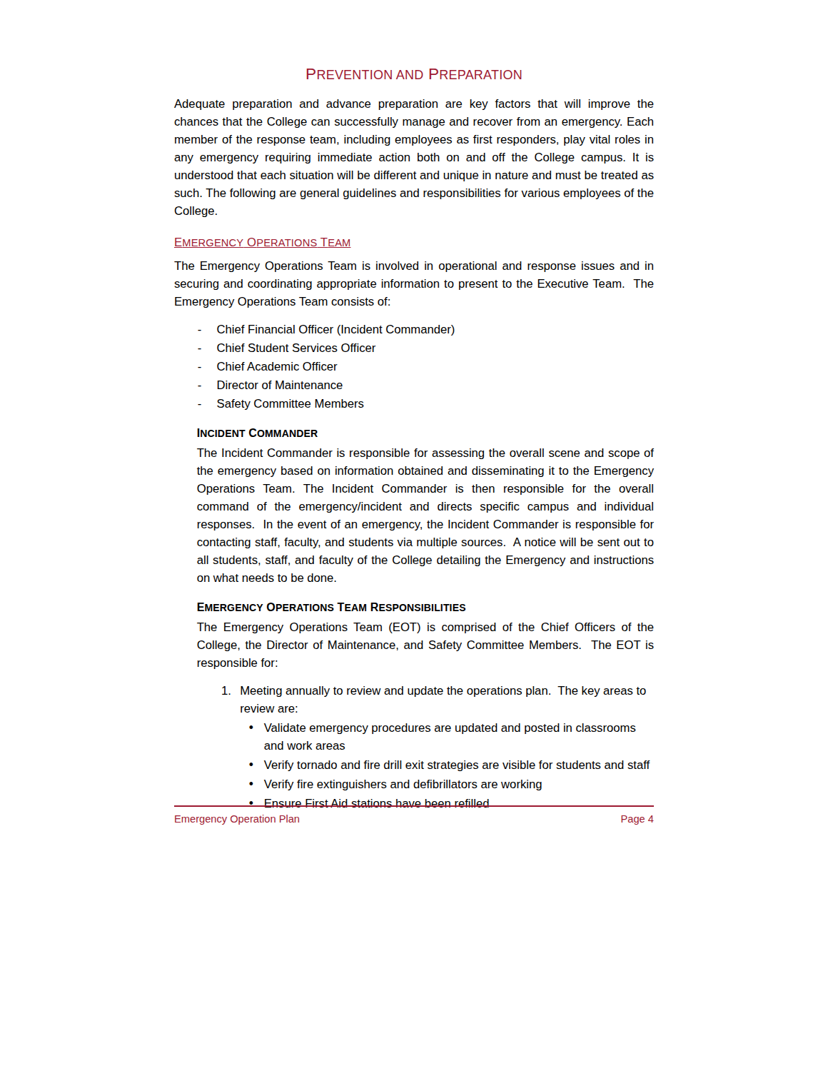PREVENTION AND PREPARATION
Adequate preparation and advance preparation are key factors that will improve the chances that the College can successfully manage and recover from an emergency. Each member of the response team, including employees as first responders, play vital roles in any emergency requiring immediate action both on and off the College campus. It is understood that each situation will be different and unique in nature and must be treated as such. The following are general guidelines and responsibilities for various employees of the College.
EMERGENCY OPERATIONS TEAM
The Emergency Operations Team is involved in operational and response issues and in securing and coordinating appropriate information to present to the Executive Team. The Emergency Operations Team consists of:
Chief Financial Officer (Incident Commander)
Chief Student Services Officer
Chief Academic Officer
Director of Maintenance
Safety Committee Members
INCIDENT COMMANDER
The Incident Commander is responsible for assessing the overall scene and scope of the emergency based on information obtained and disseminating it to the Emergency Operations Team. The Incident Commander is then responsible for the overall command of the emergency/incident and directs specific campus and individual responses. In the event of an emergency, the Incident Commander is responsible for contacting staff, faculty, and students via multiple sources. A notice will be sent out to all students, staff, and faculty of the College detailing the Emergency and instructions on what needs to be done.
EMERGENCY OPERATIONS TEAM RESPONSIBILITIES
The Emergency Operations Team (EOT) is comprised of the Chief Officers of the College, the Director of Maintenance, and Safety Committee Members. The EOT is responsible for:
Meeting annually to review and update the operations plan. The key areas to review are:
Validate emergency procedures are updated and posted in classrooms and work areas
Verify tornado and fire drill exit strategies are visible for students and staff
Verify fire extinguishers and defibrillators are working
Ensure First Aid stations have been refilled
Emergency Operation Plan Page 4